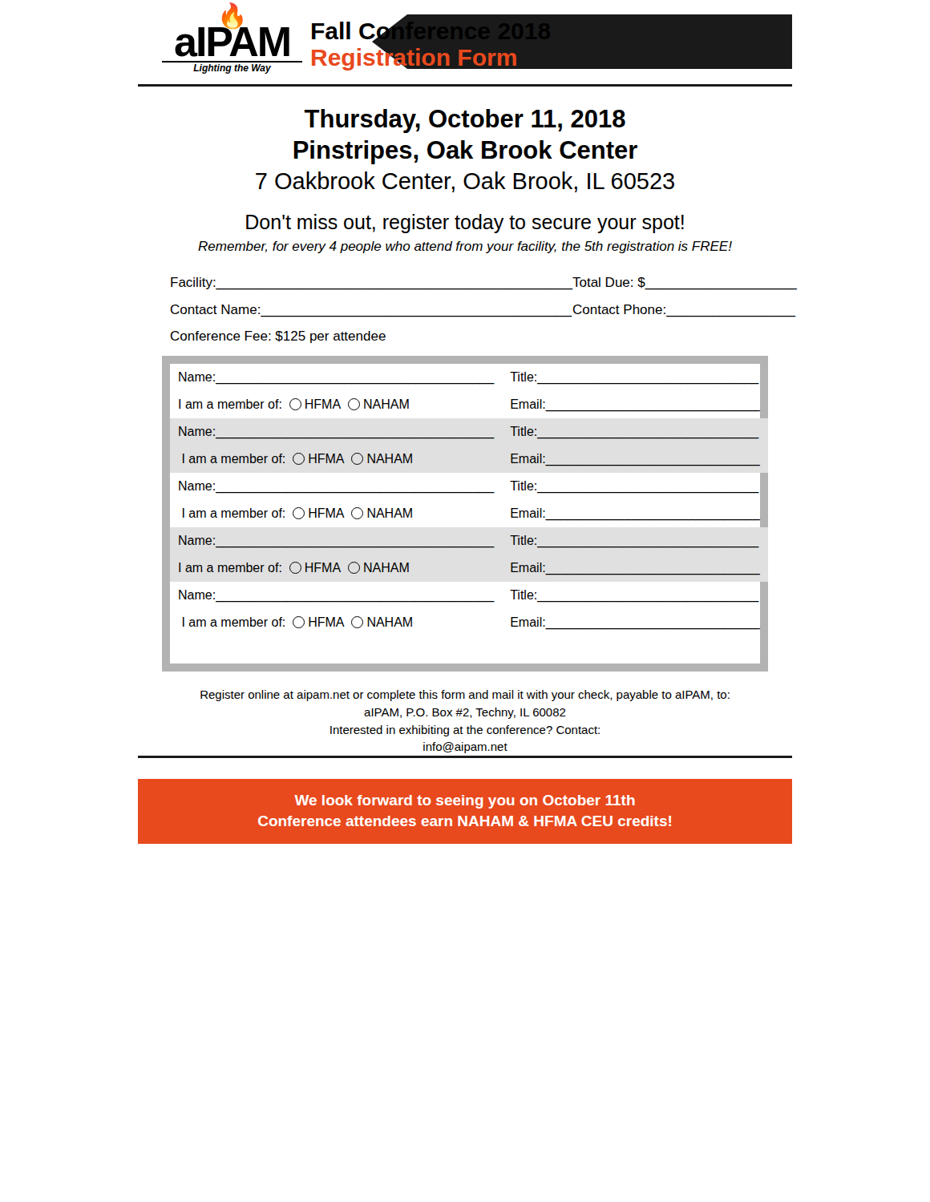🔥
aIPAM
Lighting the Way
Fall Conference 2018
Registration Form
Thursday, October 11, 2018
Pinstripes, Oak Brook Center
7 Oakbrook Center, Oak Brook, IL 60523
Don't miss out, register today to secure your spot!
Remember, for every 4 people who attend from your facility, the 5th registration is FREE!
| Facility:_______________________________________________ | Total Due: $____________________ |
| Contact Name:_________________________________________ | Contact Phone:_________________ |
Conference Fee: $125 per attendee
| Name:_______________________________________ | Title:_______________________________ |
| I am a member of: HFMA NAHAM | Email:______________________________ |
| Name:_______________________________________ | Title:_______________________________ |
| I am a member of: HFMA NAHAM | Email:______________________________ |
| Name:_______________________________________ | Title:_______________________________ |
| I am a member of: HFMA NAHAM | Email:______________________________ |
| Name:_______________________________________ | Title:_______________________________ |
| I am a member of: HFMA NAHAM | Email:______________________________ |
| Name:_______________________________________ | Title:_______________________________ |
| I am a member of: HFMA NAHAM | Email:______________________________ |
Register online at aipam.net or complete this form and mail it with your check, payable to aIPAM, to:
aIPAM, P.O. Box #2, Techny, IL 60082
Interested in exhibiting at the conference? Contact:
info@aipam.net
We look forward to seeing you on October 11th
Conference attendees earn NAHAM & HFMA CEU credits!